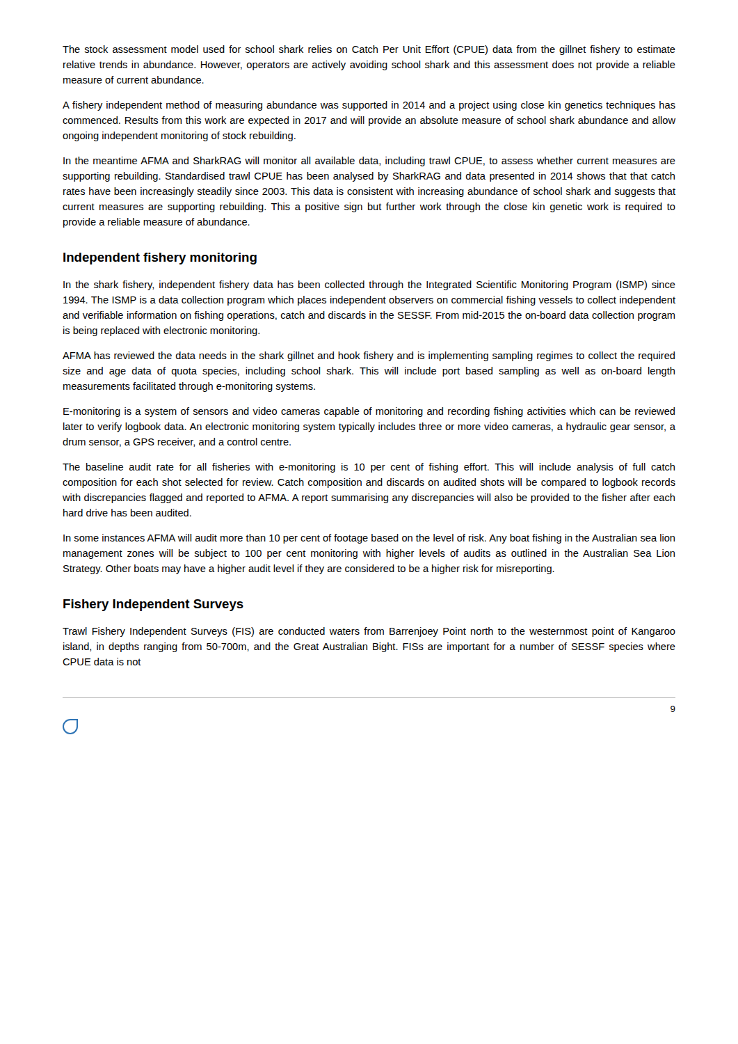The stock assessment model used for school shark relies on Catch Per Unit Effort (CPUE) data from the gillnet fishery to estimate relative trends in abundance. However, operators are actively avoiding school shark and this assessment does not provide a reliable measure of current abundance.
A fishery independent method of measuring abundance was supported in 2014 and a project using close kin genetics techniques has commenced. Results from this work are expected in 2017 and will provide an absolute measure of school shark abundance and allow ongoing independent monitoring of stock rebuilding.
In the meantime AFMA and SharkRAG will monitor all available data, including trawl CPUE, to assess whether current measures are supporting rebuilding. Standardised trawl CPUE has been analysed by SharkRAG and data presented in 2014 shows that that catch rates have been increasingly steadily since 2003. This data is consistent with increasing abundance of school shark and suggests that current measures are supporting rebuilding. This a positive sign but further work through the close kin genetic work is required to provide a reliable measure of abundance.
Independent fishery monitoring
In the shark fishery, independent fishery data has been collected through the Integrated Scientific Monitoring Program (ISMP) since 1994. The ISMP is a data collection program which places independent observers on commercial fishing vessels to collect independent and verifiable information on fishing operations, catch and discards in the SESSF. From mid-2015 the on-board data collection program is being replaced with electronic monitoring.
AFMA has reviewed the data needs in the shark gillnet and hook fishery and is implementing sampling regimes to collect the required size and age data of quota species, including school shark. This will include port based sampling as well as on-board length measurements facilitated through e-monitoring systems.
E-monitoring is a system of sensors and video cameras capable of monitoring and recording fishing activities which can be reviewed later to verify logbook data. An electronic monitoring system typically includes three or more video cameras, a hydraulic gear sensor, a drum sensor, a GPS receiver, and a control centre.
The baseline audit rate for all fisheries with e-monitoring is 10 per cent of fishing effort. This will include analysis of full catch composition for each shot selected for review. Catch composition and discards on audited shots will be compared to logbook records with discrepancies flagged and reported to AFMA. A report summarising any discrepancies will also be provided to the fisher after each hard drive has been audited.
In some instances AFMA will audit more than 10 per cent of footage based on the level of risk. Any boat fishing in the Australian sea lion management zones will be subject to 100 per cent monitoring with higher levels of audits as outlined in the Australian Sea Lion Strategy. Other boats may have a higher audit level if they are considered to be a higher risk for misreporting.
Fishery Independent Surveys
Trawl Fishery Independent Surveys (FIS) are conducted waters from Barrenjoey Point north to the westernmost point of Kangaroo island, in depths ranging from 50-700m, and the Great Australian Bight. FISs are important for a number of SESSF species where CPUE data is not
9